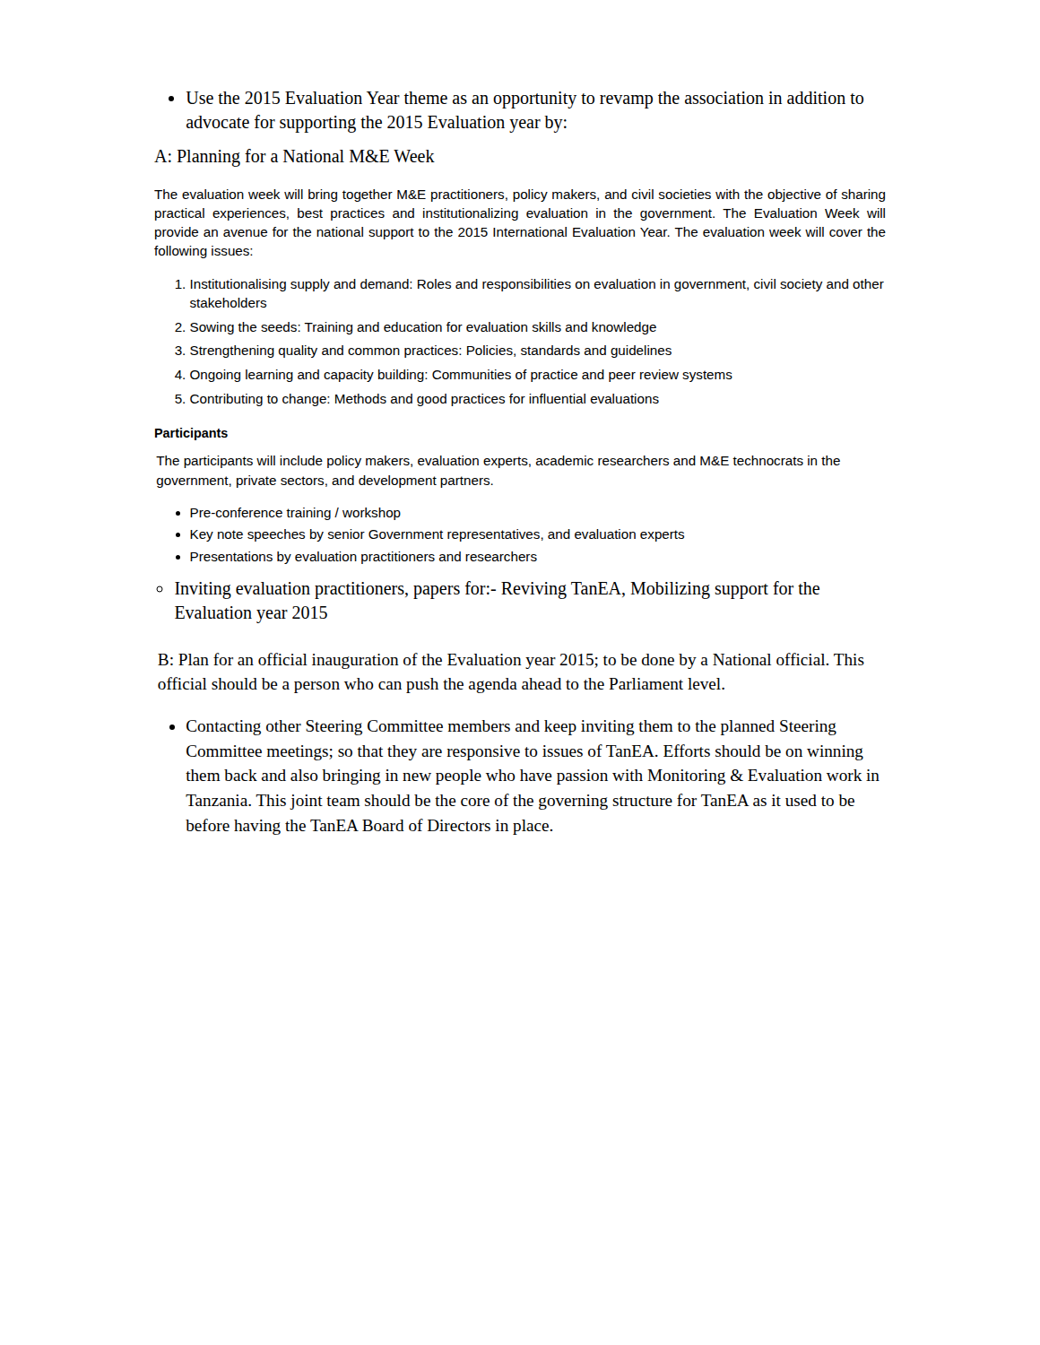Use the 2015 Evaluation Year theme as an opportunity to revamp the association in addition to advocate for supporting the 2015 Evaluation year by:
A: Planning for a National M&E Week
The evaluation week will bring together M&E practitioners, policy makers, and civil societies with the objective of sharing practical experiences, best practices and institutionalizing evaluation in the government. The Evaluation Week will provide an avenue for the national support to the 2015 International Evaluation Year. The evaluation week will cover the following issues:
Institutionalising supply and demand: Roles and responsibilities on evaluation in government, civil society and other stakeholders
Sowing the seeds: Training and education for evaluation skills and knowledge
Strengthening quality and common practices: Policies, standards and guidelines
Ongoing learning and capacity building: Communities of practice and peer review systems
Contributing to change: Methods and good practices for influential evaluations
Participants
The participants will include policy makers, evaluation experts, academic researchers and M&E technocrats in the government, private sectors, and development partners.
Pre-conference training / workshop
Key note speeches by senior Government representatives, and evaluation experts
Presentations by evaluation practitioners and researchers
Inviting evaluation practitioners, papers for:- Reviving TanEA, Mobilizing support for the Evaluation year 2015
B: Plan for an official inauguration of the Evaluation year 2015; to be done by a National official. This official should be a person who can push the agenda ahead to the Parliament level.
Contacting other Steering Committee members and keep inviting them to the planned Steering Committee meetings; so that they are responsive to issues of TanEA. Efforts should be on winning them back and also bringing in new people who have passion with Monitoring & Evaluation work in Tanzania. This joint team should be the core of the governing structure for TanEA as it used to be before having the TanEA Board of Directors in place.